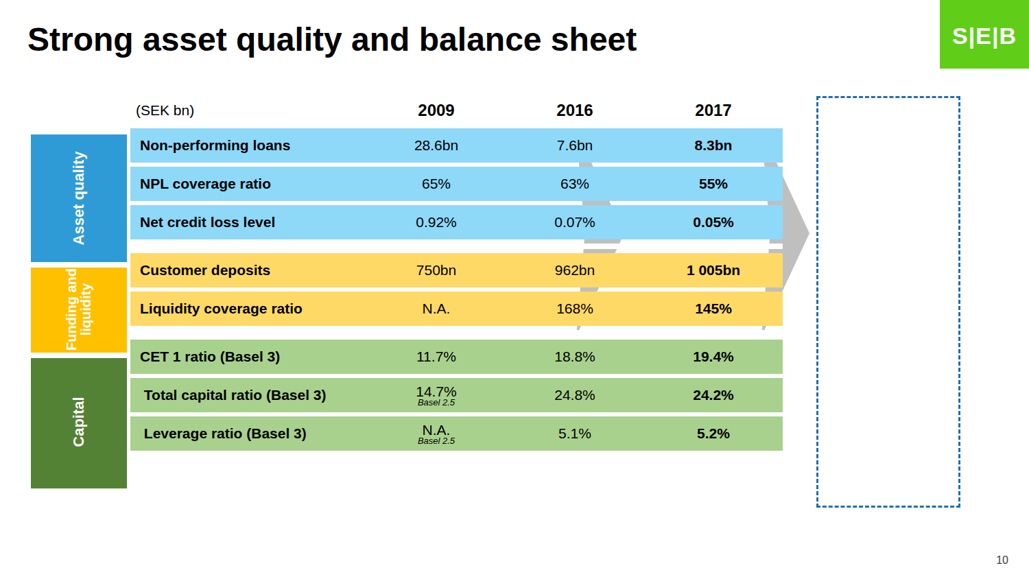S|E|B
Strong asset quality and balance sheet
Asset quality
Funding and
liquidity
Capital
| (SEK bn) | 2009 | 2016 | 2017 |
| --- | --- | --- | --- |
| Non-performing loans | 28.6bn | 7.6bn | 8.3bn |
| NPL coverage ratio | 65% | 63% | 55% |
| Net credit loss level | 0.92% | 0.07% | 0.05% |
| Customer deposits | 750bn | 962bn | 1 005bn |
| Liquidity coverage ratio | N.A. | 168% | 145% |
| CET 1 ratio (Basel 3) | 11.7% | 18.8% | 19.4% |
| Total capital ratio (Basel 3) | 14.7% Basel 2.5 | 24.8% | 24.2% |
| Leverage ratio (Basel 3) | N.A. Basel 2.5 | 5.1% | 5.2% |
10